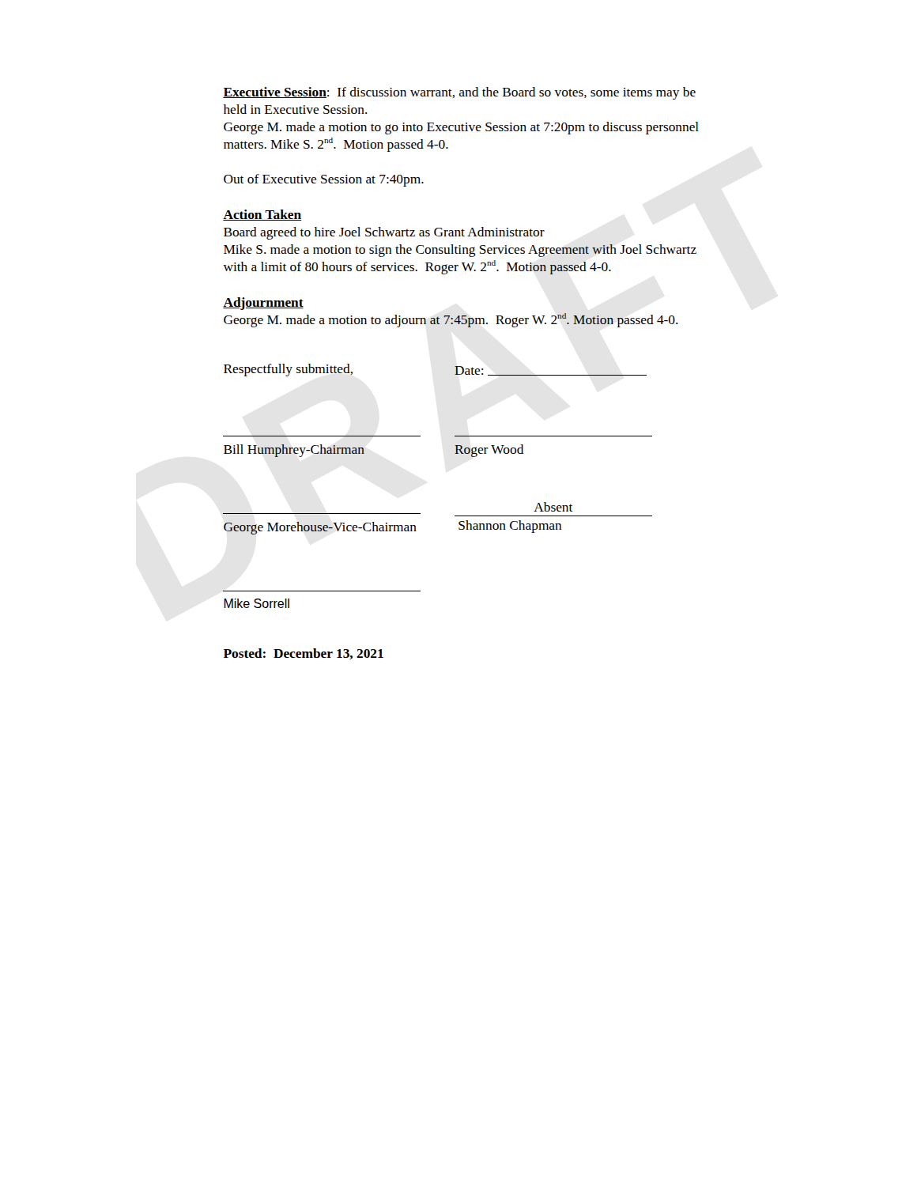DRAFT
Executive Session: If discussion warrant, and the Board so votes, some items may be held in Executive Session.
George M. made a motion to go into Executive Session at 7:20pm to discuss personnel matters. Mike S. 2nd. Motion passed 4-0.
Out of Executive Session at 7:40pm.
Action Taken
Board agreed to hire Joel Schwartz as Grant Administrator
Mike S. made a motion to sign the Consulting Services Agreement with Joel Schwartz with a limit of 80 hours of services. Roger W. 2nd. Motion passed 4-0.
Adjournment
George M. made a motion to adjourn at 7:45pm. Roger W. 2nd. Motion passed 4-0.
| Respectfully submitted, | Date: |
| Bill Humphrey-Chairman | Roger Wood |
| George Morehouse-Vice-Chairman | Absent Shannon Chapman |
| Mike Sorrell | |
Posted: December 13, 2021